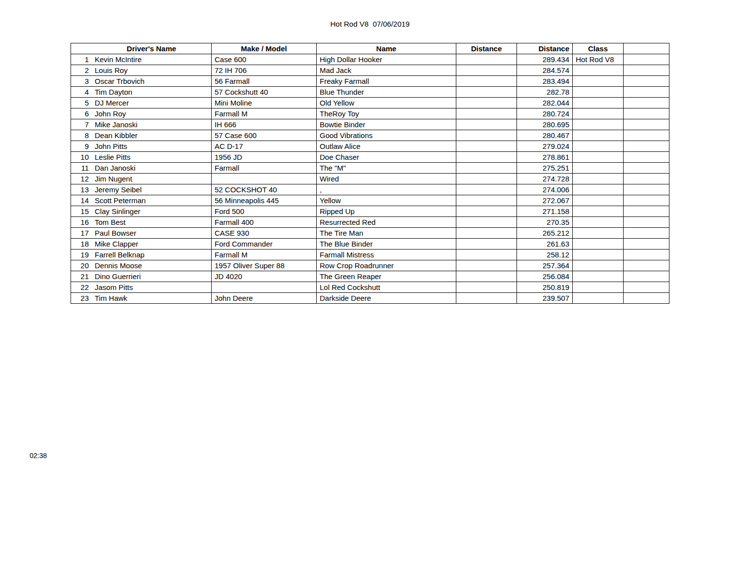Hot Rod V8 07/06/2019
| | Driver's Name | Make / Model | Name | Distance | Distance | Class | |
| --- | --- | --- | --- | --- | --- | --- | --- |
| 1 | Kevin McIntire | Case 600 | High Dollar Hooker | | 289.434 | Hot Rod V8 | |
| 2 | Louis Roy | 72 IH 706 | Mad Jack | | 284.574 | | |
| 3 | Oscar Trbovich | 56 Farmall | Freaky Farmall | | 283.494 | | |
| 4 | Tim Dayton | 57 Cockshutt 40 | Blue Thunder | | 282.78 | | |
| 5 | DJ Mercer | Mini Moline | Old Yellow | | 282.044 | | |
| 6 | John Roy | Farmall M | TheRoy Toy | | 280.724 | | |
| 7 | Mike Janoski | IH 666 | Bowtie Binder | | 280.695 | | |
| 8 | Dean Kibbler | 57 Case 600 | Good Vibrations | | 280.467 | | |
| 9 | John Pitts | AC D-17 | Outlaw Alice | | 279.024 | | |
| 10 | Leslie Pitts | 1956 JD | Doe Chaser | | 278.861 | | |
| 11 | Dan Janoski | Farmall | The "M" | | 275.251 | | |
| 12 | Jim Nugent | | Wired | | 274.728 | | |
| 13 | Jeremy Seibel | 52 COCKSHOT 40 | , | | 274.006 | | |
| 14 | Scott Peterman | 56 Minneapolis 445 | Yellow | | 272.067 | | |
| 15 | Clay Sinlinger | Ford 500 | Ripped Up | | 271.158 | | |
| 16 | Tom Best | Farmall 400 | Resurrected Red | | 270.35 | | |
| 17 | Paul Bowser | CASE 930 | The Tire Man | | 265.212 | | |
| 18 | Mike Clapper | Ford Commander | The Blue Binder | | 261.63 | | |
| 19 | Farrell Belknap | Farmall M | Farmall Mistress | | 258.12 | | |
| 20 | Dennis Moose | 1957 Oliver Super 88 | Row Crop Roadrunner | | 257.364 | | |
| 21 | Dino Guerrieri | JD 4020 | The Green Reaper | | 256.084 | | |
| 22 | Jasom Pitts | | Lol Red Cockshutt | | 250.819 | | |
| 23 | Tim Hawk | John Deere | Darkside Deere | | 239.507 | | |
02:38